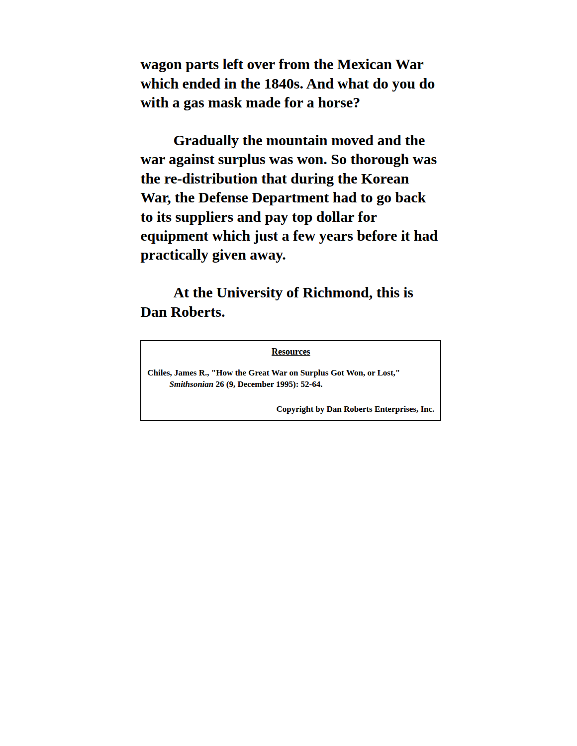wagon parts left over from the Mexican War which ended in the 1840s. And what do you do with a gas mask made for a horse?
Gradually the mountain moved and the war against surplus was won. So thorough was the re-distribution that during the Korean War, the Defense Department had to go back to its suppliers and pay top dollar for equipment which just a few years before it had practically given away.
At the University of Richmond, this is Dan Roberts.
Resources
Chiles, James R., "How the Great War on Surplus Got Won, or Lost," Smithsonian 26 (9, December 1995): 52-64.
Copyright by Dan Roberts Enterprises, Inc.